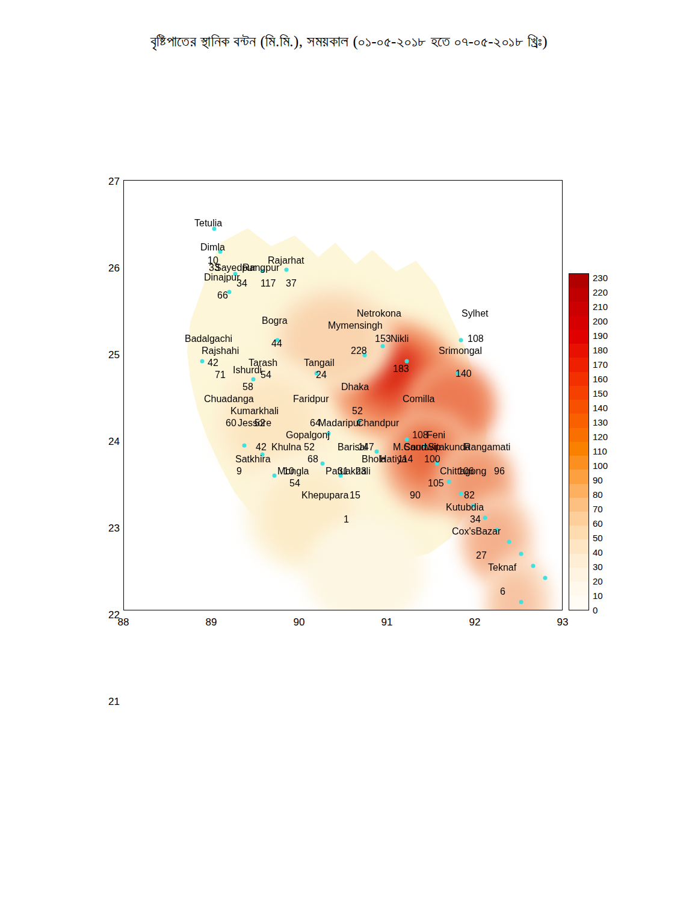বৃষ্টিপাতের স্থানিক বন্টন (মি.মি.), সময়কাল (০১-০৫-২০১৮ হতে ০৭-০৫-২০১৮ খ্রিঃ)
27
26
25
24
23
22
21
88
89
90
91
92
93
Tetulia
Dimla
10
Sayedpur
33
Rangpur
Rajarhat
37
117
Dinajpur
34
66
Bogra
44
Netrokona
Mymensingh
153
228
Sylhet
108
Nikli
183
Srimongal
140
Badalgachi
Rajshahi
42
Tarash
Ishurdi
71
54
58
Tangail
24
Dhaka
Faridpur
Chuadanga
Kumarkhali
60
52
Jessore
52
64
Comilla
Chandpur
108
Madaripur
Gopalgonj
42
52
147
Feni
M.Court
100
Khulna
Satkhira
68
Barisal
Bhola
9
Mongla
10
54
Patuakhali
31
23
Hatiya
Sandwip
114
Sitakunda
Rangamati
96
Chittagong
106
105
90
Khepupara
15
1
82
Kutubdia
34
Cox'sBazar
27
Teknaf
6
230 220 210 200 190 180 170 160 150 140 130 120 110 100 90 80 70 60 50 40 30 20 10 0